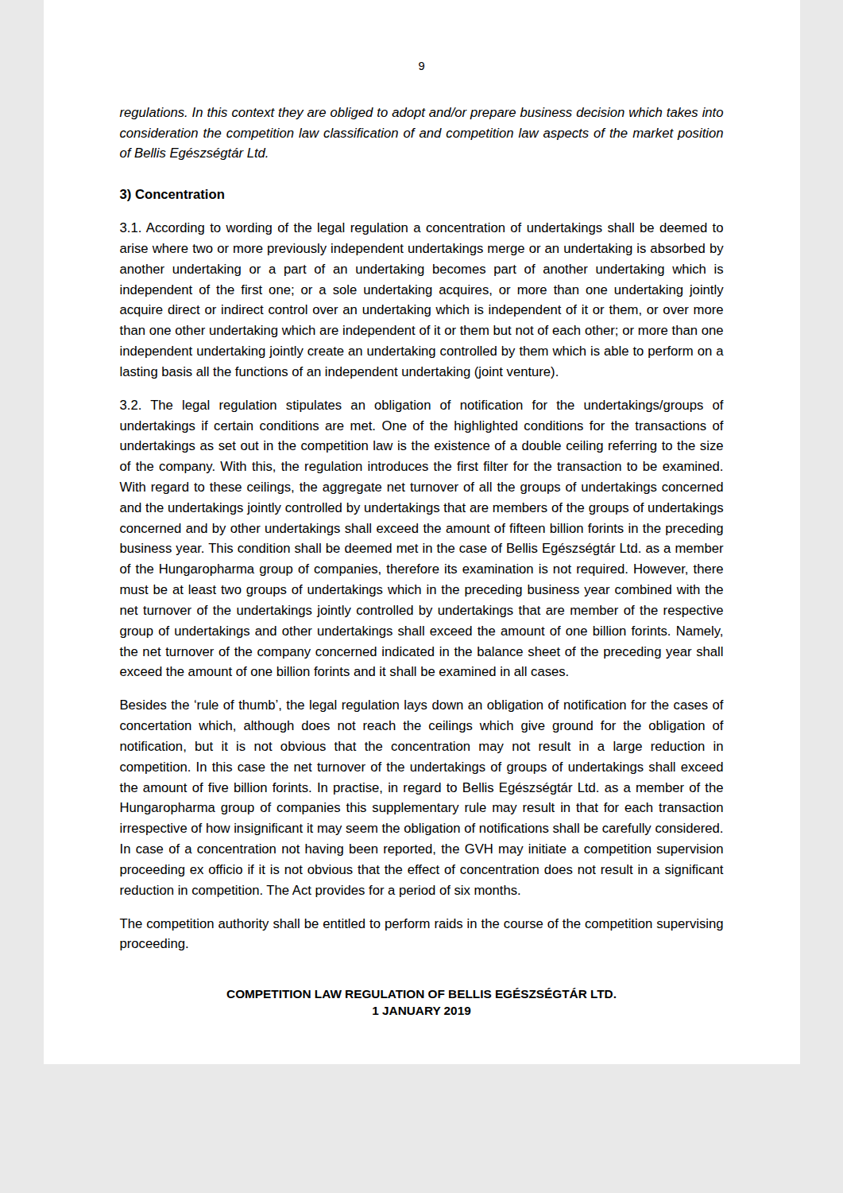9
regulations. In this context they are obliged to adopt and/or prepare business decision which takes into consideration the competition law classification of and competition law aspects of the market position of Bellis Egészségtár Ltd.
3) Concentration
3.1. According to wording of the legal regulation a concentration of undertakings shall be deemed to arise where two or more previously independent undertakings merge or an undertaking is absorbed by another undertaking or a part of an undertaking becomes part of another undertaking which is independent of the first one; or a sole undertaking acquires, or more than one undertaking jointly acquire direct or indirect control over an undertaking which is independent of it or them, or over more than one other undertaking which are independent of it or them but not of each other; or more than one independent undertaking jointly create an undertaking controlled by them which is able to perform on a lasting basis all the functions of an independent undertaking (joint venture).
3.2. The legal regulation stipulates an obligation of notification for the undertakings/groups of undertakings if certain conditions are met. One of the highlighted conditions for the transactions of undertakings as set out in the competition law is the existence of a double ceiling referring to the size of the company. With this, the regulation introduces the first filter for the transaction to be examined. With regard to these ceilings, the aggregate net turnover of all the groups of undertakings concerned and the undertakings jointly controlled by undertakings that are members of the groups of undertakings concerned and by other undertakings shall exceed the amount of fifteen billion forints in the preceding business year. This condition shall be deemed met in the case of Bellis Egészségtár Ltd. as a member of the Hungaropharma group of companies, therefore its examination is not required. However, there must be at least two groups of undertakings which in the preceding business year combined with the net turnover of the undertakings jointly controlled by undertakings that are member of the respective group of undertakings and other undertakings shall exceed the amount of one billion forints. Namely, the net turnover of the company concerned indicated in the balance sheet of the preceding year shall exceed the amount of one billion forints and it shall be examined in all cases.
Besides the ‘rule of thumb’, the legal regulation lays down an obligation of notification for the cases of concertation which, although does not reach the ceilings which give ground for the obligation of notification, but it is not obvious that the concentration may not result in a large reduction in competition. In this case the net turnover of the undertakings of groups of undertakings shall exceed the amount of five billion forints. In practise, in regard to Bellis Egészségtár Ltd. as a member of the Hungaropharma group of companies this supplementary rule may result in that for each transaction irrespective of how insignificant it may seem the obligation of notifications shall be carefully considered. In case of a concentration not having been reported, the GVH may initiate a competition supervision proceeding ex officio if it is not obvious that the effect of concentration does not result in a significant reduction in competition. The Act provides for a period of six months.
The competition authority shall be entitled to perform raids in the course of the competition supervising proceeding.
COMPETITION LAW REGULATION OF BELLIS EGÉSZSÉGTÁR LTD.
1 JANUARY 2019